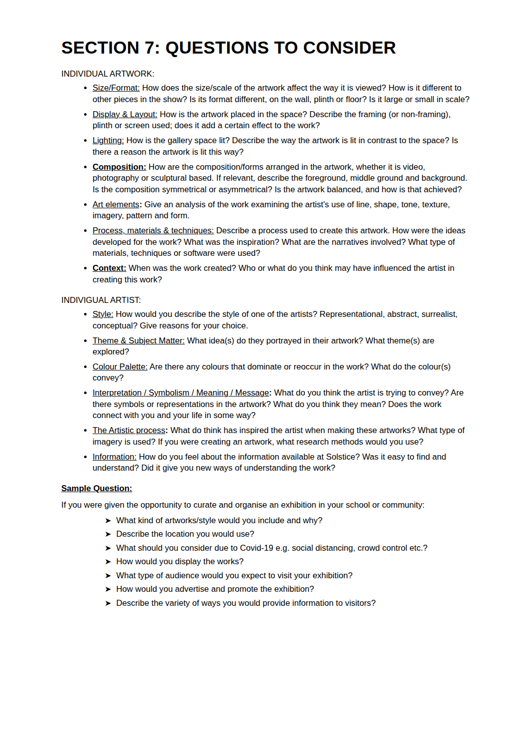SECTION 7: QUESTIONS TO CONSIDER
INDIVIDUAL ARTWORK:
Size/Format: How does the size/scale of the artwork affect the way it is viewed? How is it different to other pieces in the show? Is its format different, on the wall, plinth or floor? Is it large or small in scale?
Display & Layout: How is the artwork placed in the space? Describe the framing (or non-framing), plinth or screen used; does it add a certain effect to the work?
Lighting: How is the gallery space lit? Describe the way the artwork is lit in contrast to the space? Is there a reason the artwork is lit this way?
Composition: How are the composition/forms arranged in the artwork, whether it is video, photography or sculptural based. If relevant, describe the foreground, middle ground and background. Is the composition symmetrical or asymmetrical? Is the artwork balanced, and how is that achieved?
Art elements: Give an analysis of the work examining the artist's use of line, shape, tone, texture, imagery, pattern and form.
Process, materials & techniques: Describe a process used to create this artwork. How were the ideas developed for the work? What was the inspiration? What are the narratives involved? What type of materials, techniques or software were used?
Context: When was the work created? Who or what do you think may have influenced the artist in creating this work?
INDIVIGUAL ARTIST:
Style: How would you describe the style of one of the artists? Representational, abstract, surrealist, conceptual? Give reasons for your choice.
Theme & Subject Matter: What idea(s) do they portrayed in their artwork? What theme(s) are explored?
Colour Palette: Are there any colours that dominate or reoccur in the work? What do the colour(s) convey?
Interpretation / Symbolism / Meaning / Message: What do you think the artist is trying to convey? Are there symbols or representations in the artwork? What do you think they mean? Does the work connect with you and your life in some way?
The Artistic process: What do think has inspired the artist when making these artworks? What type of imagery is used? If you were creating an artwork, what research methods would you use?
Information: How do you feel about the information available at Solstice? Was it easy to find and understand? Did it give you new ways of understanding the work?
Sample Question:
If you were given the opportunity to curate and organise an exhibition in your school or community:
What kind of artworks/style would you include and why?
Describe the location you would use?
What should you consider due to Covid-19 e.g. social distancing, crowd control etc.?
How would you display the works?
What type of audience would you expect to visit your exhibition?
How would you advertise and promote the exhibition?
Describe the variety of ways you would provide information to visitors?